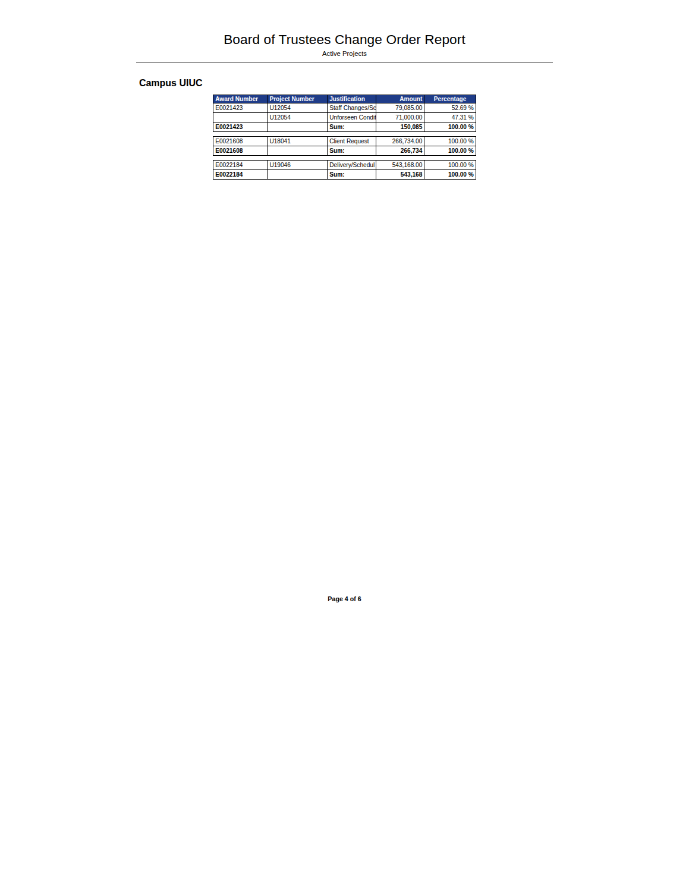Board of Trustees Change Order Report
Active Projects
Campus UIUC
| Award Number | Project Number | Justification | Amount | Percentage |
| --- | --- | --- | --- | --- |
| E0021423 | U12054 | Staff Changes/Sc | 79,085.00 | 52.69 % |
| | U12054 | Unforseen Condit | 71,000.00 | 47.31 % |
| E0021423 | | Sum: | 150,085 | 100.00 % |
| E0021608 | U18041 | Client Request | 266,734.00 | 100.00 % |
| E0021608 | | Sum: | 266,734 | 100.00 % |
| E0022184 | U19046 | Delivery/Schedul | 543,168.00 | 100.00 % |
| E0022184 | | Sum: | 543,168 | 100.00 % |
Page 4 of 6